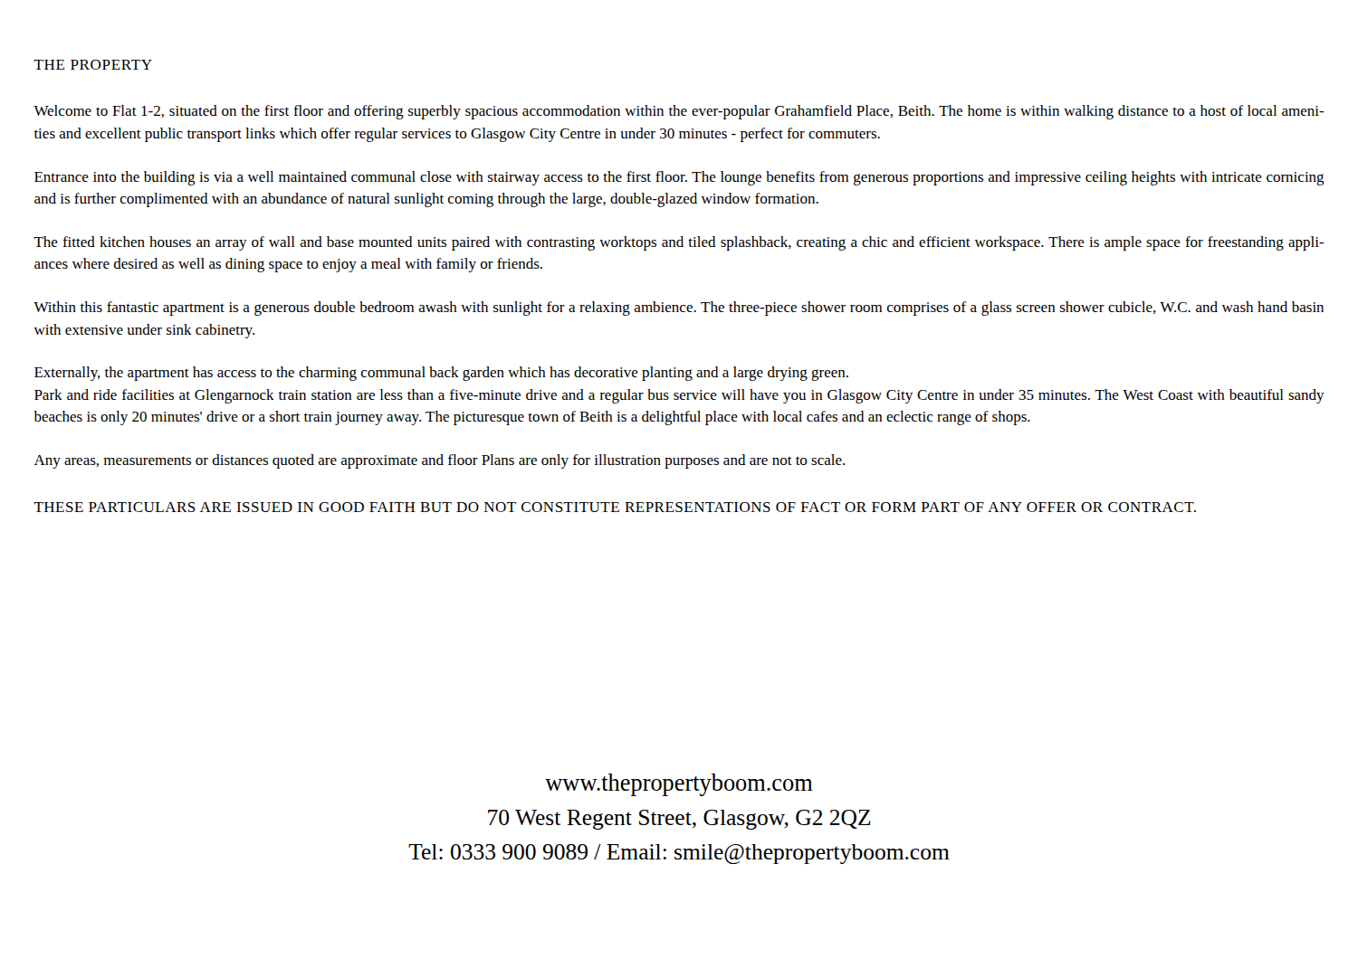The Property
Welcome to Flat 1-2, situated on the first floor and offering superbly spacious accommodation within the ever-popular Grahamfield Place, Beith. The home is within walking distance to a host of local amenities and excellent public transport links which offer regular services to Glasgow City Centre in under 30 minutes - perfect for commuters.
Entrance into the building is via a well maintained communal close with stairway access to the first floor. The lounge benefits from generous proportions and impressive ceiling heights with intricate cornicing and is further complimented with an abundance of natural sunlight coming through the large, double-glazed window formation.
The fitted kitchen houses an array of wall and base mounted units paired with contrasting worktops and tiled splashback, creating a chic and efficient workspace. There is ample space for freestanding appliances where desired as well as dining space to enjoy a meal with family or friends.
Within this fantastic apartment is a generous double bedroom awash with sunlight for a relaxing ambience. The three-piece shower room comprises of a glass screen shower cubicle, W.C. and wash hand basin with extensive under sink cabinetry.
Externally, the apartment has access to the charming communal back garden which has decorative planting and a large drying green.
Park and ride facilities at Glengarnock train station are less than a five-minute drive and a regular bus service will have you in Glasgow City Centre in under 35 minutes. The West Coast with beautiful sandy beaches is only 20 minutes' drive or a short train journey away. The picturesque town of Beith is a delightful place with local cafes and an eclectic range of shops.
Any areas, measurements or distances quoted are approximate and floor Plans are only for illustration purposes and are not to scale.
These particulars are issued in good faith but do not constitute representations of fact or form part of any offer or contract.
www.thepropertyboom.com
70 West Regent Street, Glasgow, G2 2QZ
Tel: 0333 900 9089 / Email: smile@thepropertyboom.com